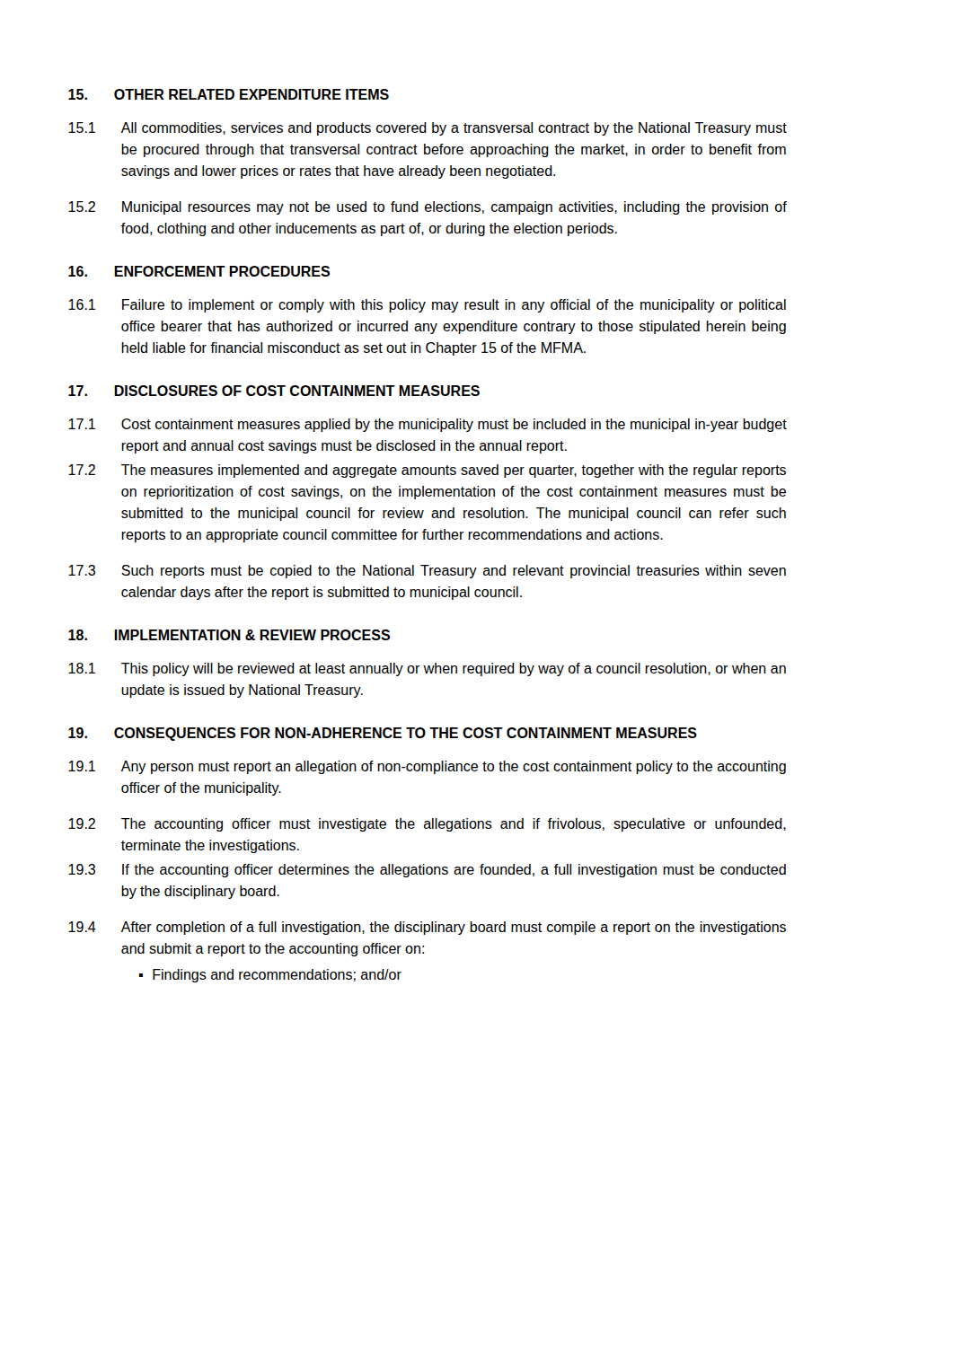15. Other related expenditure items
15.1
All commodities, services and products covered by a transversal contract by the National Treasury must be procured through that transversal contract before approaching the market, in order to benefit from savings and lower prices or rates that have already been negotiated.
15.2
Municipal resources may not be used to fund elections, campaign activities, including the provision of food, clothing and other inducements as part of, or during the election periods.
16. Enforcement procedures
16.1
Failure to implement or comply with this policy may result in any official of the municipality or political office bearer that has authorized or incurred any expenditure contrary to those stipulated herein being held liable for financial misconduct as set out in Chapter 15 of the MFMA.
17. Disclosures of cost containment measures
17.1
Cost containment measures applied by the municipality must be included in the municipal in-year budget report and annual cost savings must be disclosed in the annual report.
17.2
The measures implemented and aggregate amounts saved per quarter, together with the regular reports on reprioritization of cost savings, on the implementation of the cost containment measures must be submitted to the municipal council for review and resolution. The municipal council can refer such reports to an appropriate council committee for further recommendations and actions.
17.3
Such reports must be copied to the National Treasury and relevant provincial treasuries within seven calendar days after the report is submitted to municipal council.
18. Implementation & review process
18.1
This policy will be reviewed at least annually or when required by way of a council resolution, or when an update is issued by National Treasury.
19. Consequences for non-adherence to the cost containment measures
19.1
Any person must report an allegation of non-compliance to the cost containment policy to the accounting officer of the municipality.
19.2
The accounting officer must investigate the allegations and if frivolous, speculative or unfounded, terminate the investigations.
19.3
If the accounting officer determines the allegations are founded, a full investigation must be conducted by the disciplinary board.
19.4
After completion of a full investigation, the disciplinary board must compile a report on the investigations and submit a report to the accounting officer on:
Findings and recommendations; and/or